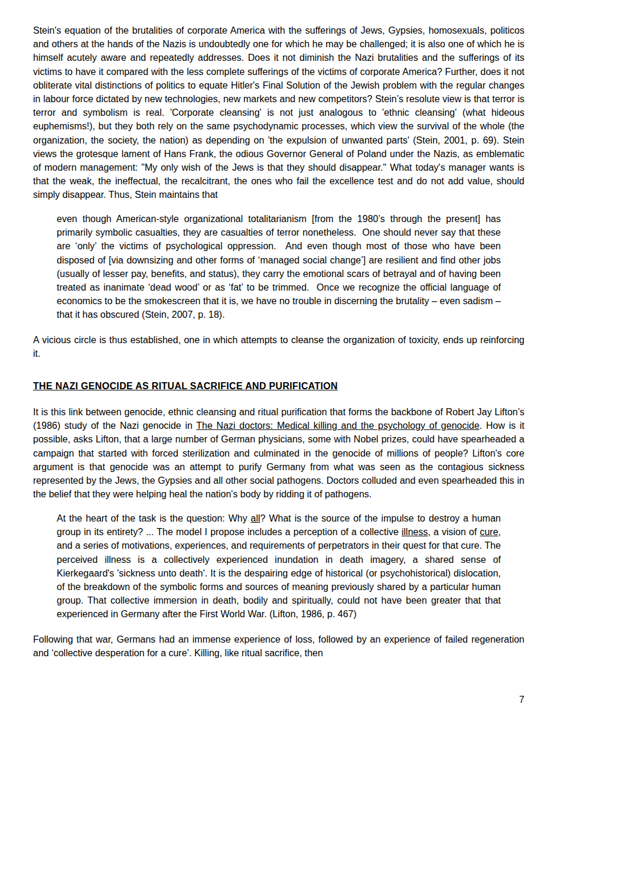Stein's equation of the brutalities of corporate America with the sufferings of Jews, Gypsies, homosexuals, politicos and others at the hands of the Nazis is undoubtedly one for which he may be challenged; it is also one of which he is himself acutely aware and repeatedly addresses. Does it not diminish the Nazi brutalities and the sufferings of its victims to have it compared with the less complete sufferings of the victims of corporate America? Further, does it not obliterate vital distinctions of politics to equate Hitler's Final Solution of the Jewish problem with the regular changes in labour force dictated by new technologies, new markets and new competitors? Stein’s resolute view is that terror is terror and symbolism is real. 'Corporate cleansing' is not just analogous to 'ethnic cleansing' (what hideous euphemisms!), but they both rely on the same psychodynamic processes, which view the survival of the whole (the organization, the society, the nation) as depending on 'the expulsion of unwanted parts' (Stein, 2001, p. 69). Stein views the grotesque lament of Hans Frank, the odious Governor General of Poland under the Nazis, as emblematic of modern management: "My only wish of the Jews is that they should disappear." What today's manager wants is that the weak, the ineffectual, the recalcitrant, the ones who fail the excellence test and do not add value, should simply disappear. Thus, Stein maintains that
even though American-style organizational totalitarianism [from the 1980’s through the present] has primarily symbolic casualties, they are casualties of terror nonetheless. One should never say that these are ‘only’ the victims of psychological oppression. And even though most of those who have been disposed of [via downsizing and other forms of ‘managed social change’] are resilient and find other jobs (usually of lesser pay, benefits, and status), they carry the emotional scars of betrayal and of having been treated as inanimate ‘dead wood’ or as ‘fat’ to be trimmed. Once we recognize the official language of economics to be the smokescreen that it is, we have no trouble in discerning the brutality – even sadism – that it has obscured (Stein, 2007, p. 18).
A vicious circle is thus established, one in which attempts to cleanse the organization of toxicity, ends up reinforcing it.
The Nazi Genocide as Ritual Sacrifice and Purification
It is this link between genocide, ethnic cleansing and ritual purification that forms the backbone of Robert Jay Lifton’s (1986) study of the Nazi genocide in The Nazi doctors: Medical killing and the psychology of genocide. How is it possible, asks Lifton, that a large number of German physicians, some with Nobel prizes, could have spearheaded a campaign that started with forced sterilization and culminated in the genocide of millions of people? Lifton's core argument is that genocide was an attempt to purify Germany from what was seen as the contagious sickness represented by the Jews, the Gypsies and all other social pathogens. Doctors colluded and even spearheaded this in the belief that they were helping heal the nation's body by ridding it of pathogens.
At the heart of the task is the question: Why all? What is the source of the impulse to destroy a human group in its entirety? ... The model I propose includes a perception of a collective illness, a vision of cure, and a series of motivations, experiences, and requirements of perpetrators in their quest for that cure. The perceived illness is a collectively experienced inundation in death imagery, a shared sense of Kierkegaard's 'sickness unto death'. It is the despairing edge of historical (or psychohistorical) dislocation, of the breakdown of the symbolic forms and sources of meaning previously shared by a particular human group. That collective immersion in death, bodily and spiritually, could not have been greater that that experienced in Germany after the First World War. (Lifton, 1986, p. 467)
Following that war, Germans had an immense experience of loss, followed by an experience of failed regeneration and ‘collective desperation for a cure’. Killing, like ritual sacrifice, then
7